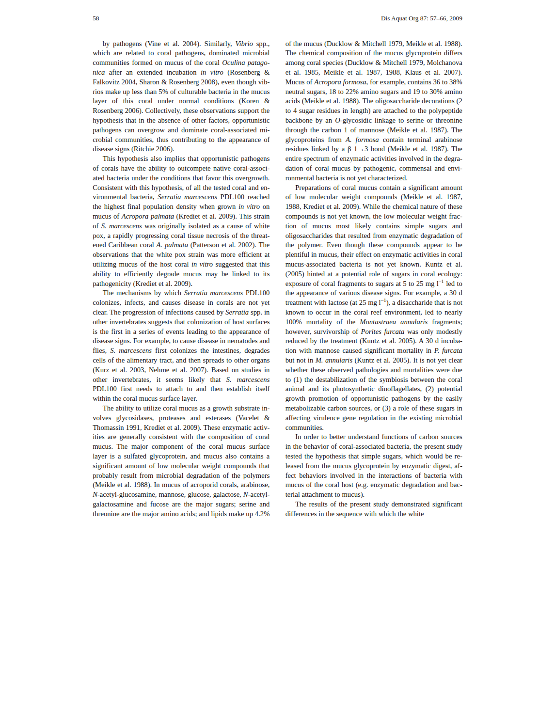58 Dis Aquat Org 87: 57–66, 2009
by pathogens (Vine et al. 2004). Similarly, Vibrio spp., which are related to coral pathogens, dominated microbial communities formed on mucus of the coral Oculina patagonica after an extended incubation in vitro (Rosenberg & Falkovitz 2004, Sharon & Rosenberg 2008), even though vibrios make up less than 5% of culturable bacteria in the mucus layer of this coral under normal conditions (Koren & Rosenberg 2006). Collectively, these observations support the hypothesis that in the absence of other factors, opportunistic pathogens can overgrow and dominate coral-associated microbial communities, thus contributing to the appearance of disease signs (Ritchie 2006).
This hypothesis also implies that opportunistic pathogens of corals have the ability to outcompete native coral-associated bacteria under the conditions that favor this overgrowth. Consistent with this hypothesis, of all the tested coral and environmental bacteria, Serratia marcescens PDL100 reached the highest final population density when grown in vitro on mucus of Acropora palmata (Krediet et al. 2009). This strain of S. marcescens was originally isolated as a cause of white pox, a rapidly progressing coral tissue necrosis of the threatened Caribbean coral A. palmata (Patterson et al. 2002). The observations that the white pox strain was more efficient at utilizing mucus of the host coral in vitro suggested that this ability to efficiently degrade mucus may be linked to its pathogenicity (Krediet et al. 2009).
The mechanisms by which Serratia marcescens PDL100 colonizes, infects, and causes disease in corals are not yet clear. The progression of infections caused by Serratia spp. in other invertebrates suggests that colonization of host surfaces is the first in a series of events leading to the appearance of disease signs. For example, to cause disease in nematodes and flies, S. marcescens first colonizes the intestines, degrades cells of the alimentary tract, and then spreads to other organs (Kurz et al. 2003, Nehme et al. 2007). Based on studies in other invertebrates, it seems likely that S. marcescens PDL100 first needs to attach to and then establish itself within the coral mucus surface layer.
The ability to utilize coral mucus as a growth substrate involves glycosidases, proteases and esterases (Vacelet & Thomassin 1991, Krediet et al. 2009). These enzymatic activities are generally consistent with the composition of coral mucus. The major component of the coral mucus surface layer is a sulfated glycoprotein, and mucus also contains a significant amount of low molecular weight compounds that probably result from microbial degradation of the polymers (Meikle et al. 1988). In mucus of acroporid corals, arabinose, N-acetyl-glucosamine, mannose, glucose, galactose, N-acetyl-galactosamine and fucose are the major sugars; serine and threonine are the major amino acids; and lipids make up 4.2% of the mucus (Ducklow & Mitchell 1979, Meikle et al. 1988). The chemical composition of the mucus glycoprotein differs among coral species (Ducklow & Mitchell 1979, Molchanova et al. 1985, Meikle et al. 1987, 1988, Klaus et al. 2007). Mucus of Acropora formosa, for example, contains 36 to 38% neutral sugars, 18 to 22% amino sugars and 19 to 30% amino acids (Meikle et al. 1988). The oligosaccharide decorations (2 to 4 sugar residues in length) are attached to the polypeptide backbone by an O-glycosidic linkage to serine or threonine through the carbon 1 of mannose (Meikle et al. 1987). The glycoproteins from A. formosa contain terminal arabinose residues linked by a β 1→3 bond (Meikle et al. 1987). The entire spectrum of enzymatic activities involved in the degradation of coral mucus by pathogenic, commensal and environmental bacteria is not yet characterized.
Preparations of coral mucus contain a significant amount of low molecular weight compounds (Meikle et al. 1987, 1988, Krediet et al. 2009). While the chemical nature of these compounds is not yet known, the low molecular weight fraction of mucus most likely contains simple sugars and oligosaccharides that resulted from enzymatic degradation of the polymer. Even though these compounds appear to be plentiful in mucus, their effect on enzymatic activities in coral mucus-associated bacteria is not yet known. Kuntz et al. (2005) hinted at a potential role of sugars in coral ecology: exposure of coral fragments to sugars at 5 to 25 mg l–1 led to the appearance of various disease signs. For example, a 30 d treatment with lactose (at 25 mg l–1), a disaccharide that is not known to occur in the coral reef environment, led to nearly 100% mortality of the Montastraea annularis fragments; however, survivorship of Porites furcata was only modestly reduced by the treatment (Kuntz et al. 2005). A 30 d incubation with mannose caused significant mortality in P. furcata but not in M. annularis (Kuntz et al. 2005). It is not yet clear whether these observed pathologies and mortalities were due to (1) the destabilization of the symbiosis between the coral animal and its photosynthetic dinoflagellates, (2) potential growth promotion of opportunistic pathogens by the easily metabolizable carbon sources, or (3) a role of these sugars in affecting virulence gene regulation in the existing microbial communities.
In order to better understand functions of carbon sources in the behavior of coral-associated bacteria, the present study tested the hypothesis that simple sugars, which would be released from the mucus glycoprotein by enzymatic digest, affect behaviors involved in the interactions of bacteria with mucus of the coral host (e.g. enzymatic degradation and bacterial attachment to mucus).
The results of the present study demonstrated significant differences in the sequence with which the white